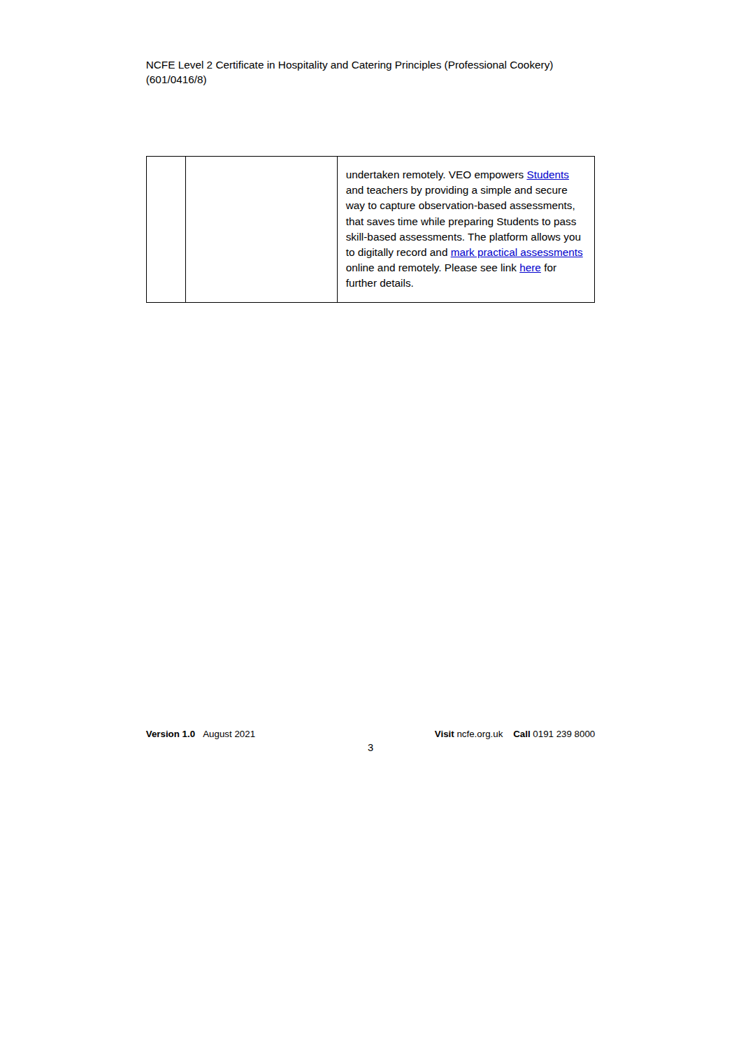NCFE Level 2 Certificate in Hospitality and Catering Principles (Professional Cookery) (601/0416/8)
| | | undertaken remotely. VEO empowers Students and teachers by providing a simple and secure way to capture observation-based assessments, that saves time while preparing Students to pass skill-based assessments. The platform allows you to digitally record and mark practical assessments online and remotely. Please see link here for further details. |
Version 1.0 August 2021
Visit ncfe.org.uk Call 0191 239 8000
3